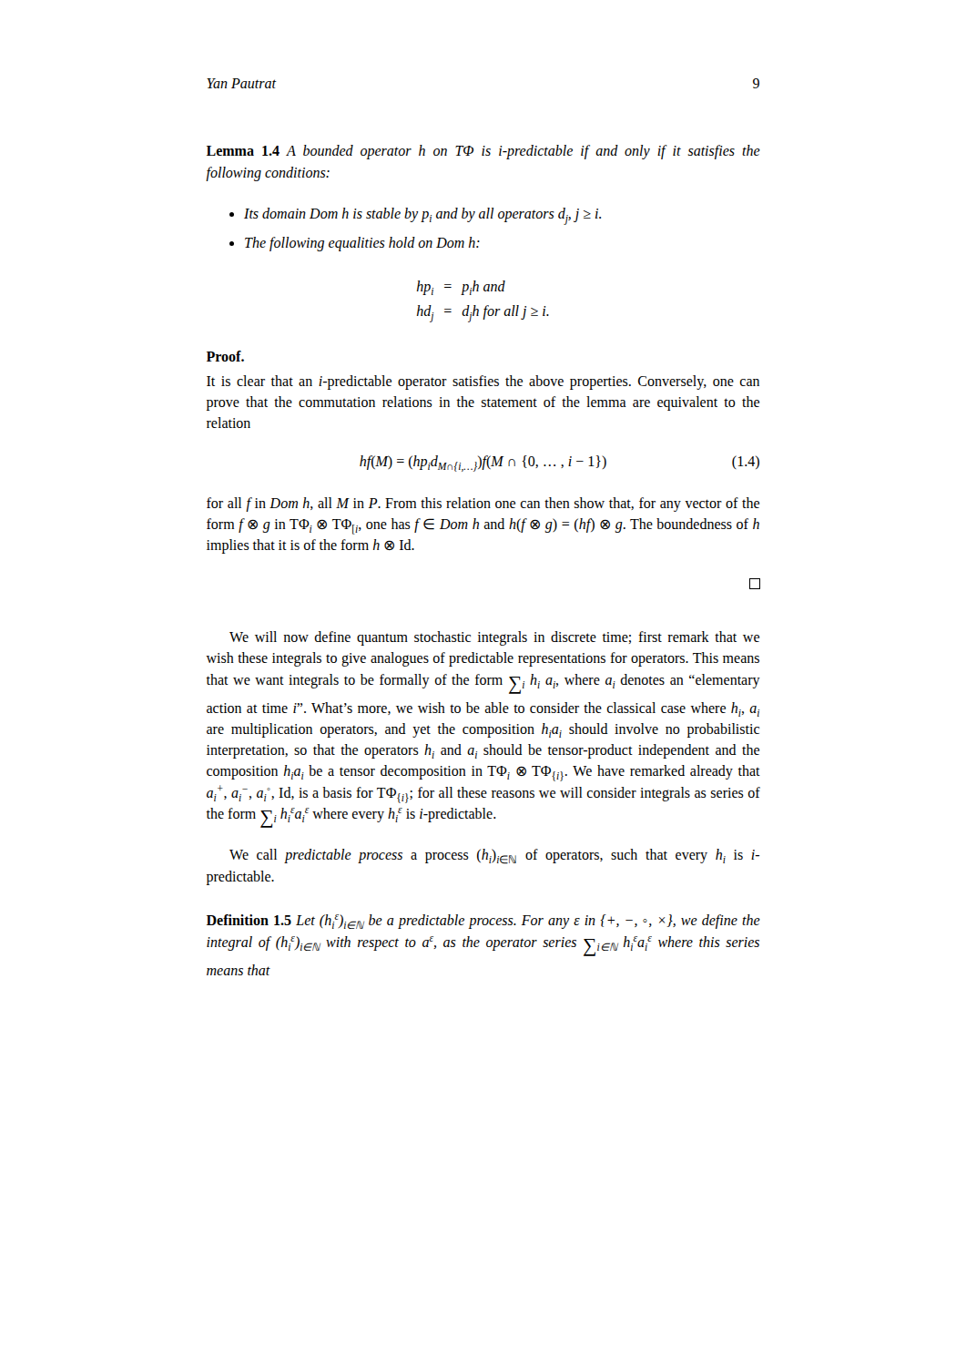Yan Pautrat 9
Lemma 1.4 A bounded operator h on TΦ is i-predictable if and only if it satisfies the following conditions:
Its domain Dom h is stable by pi and by all operators dj, j ≥ i.
The following equalities hold on Dom h:
| hp i | = | p i h and |
| hd j | = | d j h for all j ≥ i . |
Proof.
It is clear that an i-predictable operator satisfies the above properties. Conversely, one can prove that the commutation relations in the statement of the lemma are equivalent to the relation
hf(M) = (hpidM∩{i,…})f(M ∩ {0, … , i − 1}) (1.4)
for all f in Dom h, all M in P. From this relation one can then show that, for any vector of the form f ⊗ g in TΦi ⊗ TΦ[i, one has f ∈ Dom h and h(f ⊗ g) = (hf) ⊗ g. The boundedness of h implies that it is of the form h ⊗ Id.
We will now define quantum stochastic integrals in discrete time; first remark that we wish these integrals to give analogues of predictable representations for operators. This means that we want integrals to be formally of the form ∑i hi ai, where ai denotes an “elementary action at time i”. What’s more, we wish to be able to consider the classical case where hi, ai are multiplication operators, and yet the composition hiai should involve no probabilistic interpretation, so that the operators hi and ai should be tensor-product independent and the composition hiai be a tensor decomposition in TΦi ⊗ TΦ{i}. We have remarked already that ai+, ai−, ai◦, Id, is a basis for TΦ{i}; for all these reasons we will consider integrals as series of the form ∑i hiεaiε where every hiε is i-predictable.
We call predictable process a process (hi)i∈ℕ of operators, such that every hi is i-predictable.
Definition 1.5 Let (hiε)i∈ℕ be a predictable process. For any ε in {+, −, ◦, ×}, we define the integral of (hiε)i∈ℕ with respect to aε, as the operator series ∑i∈ℕ hiεaiε where this series means that